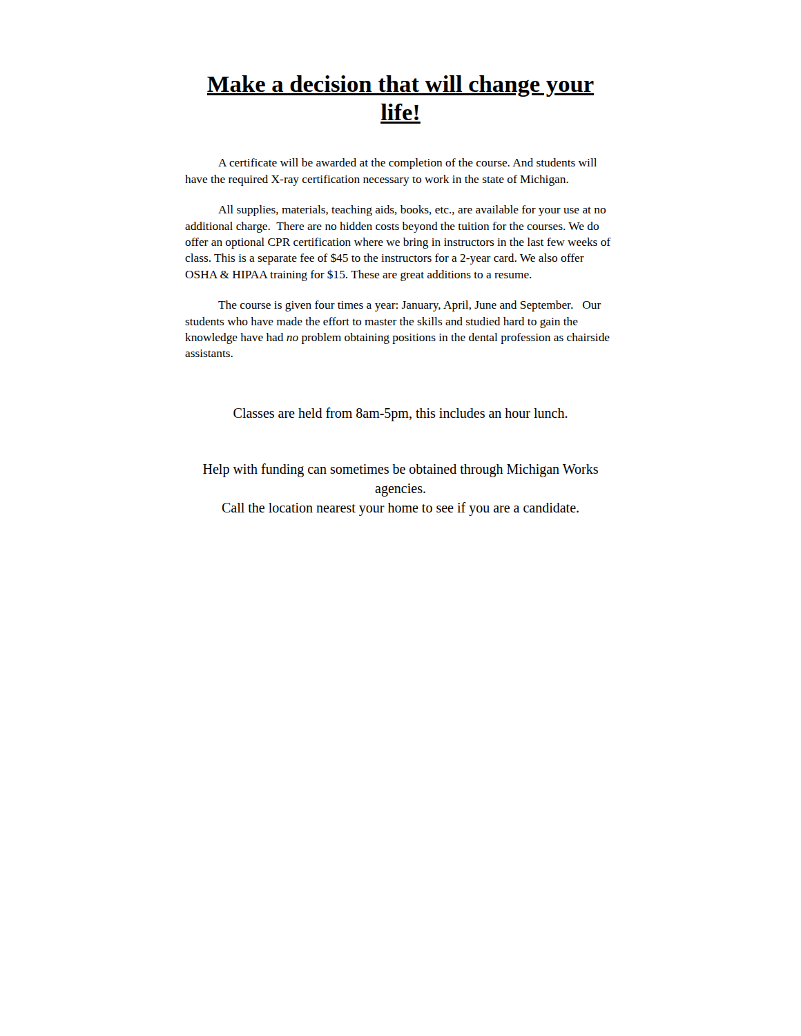Make a decision that will change your life!
A certificate will be awarded at the completion of the course. And students will have the required X-ray certification necessary to work in the state of Michigan.
All supplies, materials, teaching aids, books, etc., are available for your use at no additional charge. There are no hidden costs beyond the tuition for the courses. We do offer an optional CPR certification where we bring in instructors in the last few weeks of class. This is a separate fee of $45 to the instructors for a 2-year card. We also offer OSHA & HIPAA training for $15. These are great additions to a resume.
The course is given four times a year: January, April, June and September. Our students who have made the effort to master the skills and studied hard to gain the knowledge have had no problem obtaining positions in the dental profession as chairside assistants.
Classes are held from 8am-5pm, this includes an hour lunch.
Help with funding can sometimes be obtained through Michigan Works agencies.
Call the location nearest your home to see if you are a candidate.